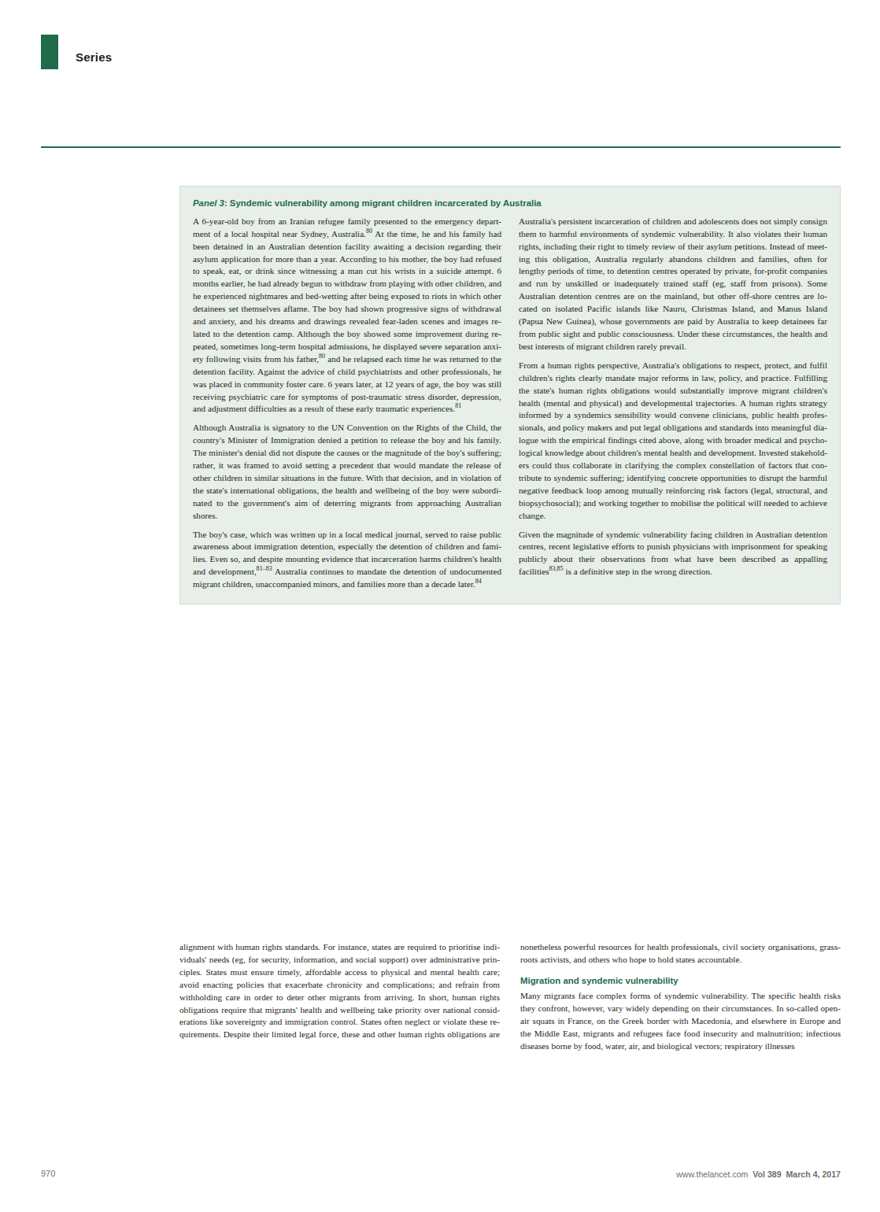Series
Panel 3: Syndemic vulnerability among migrant children incarcerated by Australia
A 6-year-old boy from an Iranian refugee family presented to the emergency department of a local hospital near Sydney, Australia.80 At the time, he and his family had been detained in an Australian detention facility awaiting a decision regarding their asylum application for more than a year. According to his mother, the boy had refused to speak, eat, or drink since witnessing a man cut his wrists in a suicide attempt. 6 months earlier, he had already begun to withdraw from playing with other children, and he experienced nightmares and bed-wetting after being exposed to riots in which other detainees set themselves aflame. The boy had shown progressive signs of withdrawal and anxiety, and his dreams and drawings revealed fear-laden scenes and images related to the detention camp. Although the boy showed some improvement during repeated, sometimes long-term hospital admissions, he displayed severe separation anxiety following visits from his father,80 and he relapsed each time he was returned to the detention facility. Against the advice of child psychiatrists and other professionals, he was placed in community foster care. 6 years later, at 12 years of age, the boy was still receiving psychiatric care for symptoms of post-traumatic stress disorder, depression, and adjustment difficulties as a result of these early traumatic experiences.81
Although Australia is signatory to the UN Convention on the Rights of the Child, the country's Minister of Immigration denied a petition to release the boy and his family. The minister's denial did not dispute the causes or the magnitude of the boy's suffering; rather, it was framed to avoid setting a precedent that would mandate the release of other children in similar situations in the future. With that decision, and in violation of the state's international obligations, the health and wellbeing of the boy were subordinated to the government's aim of deterring migrants from approaching Australian shores.
The boy's case, which was written up in a local medical journal, served to raise public awareness about immigration detention, especially the detention of children and families. Even so, and despite mounting evidence that incarceration harms children's health and development,81–83 Australia continues to mandate the detention of undocumented migrant children, unaccompanied minors, and families more than a decade later.84
Australia's persistent incarceration of children and adolescents does not simply consign them to harmful environments of syndemic vulnerability. It also violates their human rights, including their right to timely review of their asylum petitions. Instead of meeting this obligation, Australia regularly abandons children and families, often for lengthy periods of time, to detention centres operated by private, for-profit companies and run by unskilled or inadequately trained staff (eg, staff from prisons). Some Australian detention centres are on the mainland, but other off-shore centres are located on isolated Pacific islands like Nauru, Christmas Island, and Manus Island (Papua New Guinea), whose governments are paid by Australia to keep detainees far from public sight and public consciousness. Under these circumstances, the health and best interests of migrant children rarely prevail.
From a human rights perspective, Australia's obligations to respect, protect, and fulfil children's rights clearly mandate major reforms in law, policy, and practice. Fulfilling the state's human rights obligations would substantially improve migrant children's health (mental and physical) and developmental trajectories. A human rights strategy informed by a syndemics sensibility would convene clinicians, public health professionals, and policy makers and put legal obligations and standards into meaningful dialogue with the empirical findings cited above, along with broader medical and psychological knowledge about children's mental health and development. Invested stakeholders could thus collaborate in clarifying the complex constellation of factors that contribute to syndemic suffering; identifying concrete opportunities to disrupt the harmful negative feedback loop among mutually reinforcing risk factors (legal, structural, and biopsychosocial); and working together to mobilise the political will needed to achieve change.
Given the magnitude of syndemic vulnerability facing children in Australian detention centres, recent legislative efforts to punish physicians with imprisonment for speaking publicly about their observations from what have been described as appalling facilities83,85 is a definitive step in the wrong direction.
alignment with human rights standards. For instance, states are required to prioritise individuals' needs (eg, for security, information, and social support) over administrative principles. States must ensure timely, affordable access to physical and mental health care; avoid enacting policies that exacerbate chronicity and complications; and refrain from withholding care in order to deter other migrants from arriving. In short, human rights obligations require that migrants' health and wellbeing take priority over national considerations like sovereignty and immigration control. States often neglect or violate these requirements. Despite their limited legal force, these and other human rights obligations are nonetheless powerful resources for health professionals, civil society organisations, grassroots activists, and others who hope to hold states accountable.
Migration and syndemic vulnerability
Many migrants face complex forms of syndemic vulnerability. The specific health risks they confront, however, vary widely depending on their circumstances. In so-called open-air squats in France, on the Greek border with Macedonia, and elsewhere in Europe and the Middle East, migrants and refugees face food insecurity and malnutrition; infectious diseases borne by food, water, air, and biological vectors; respiratory illnesses
970
www.thelancet.com Vol 389 March 4, 2017